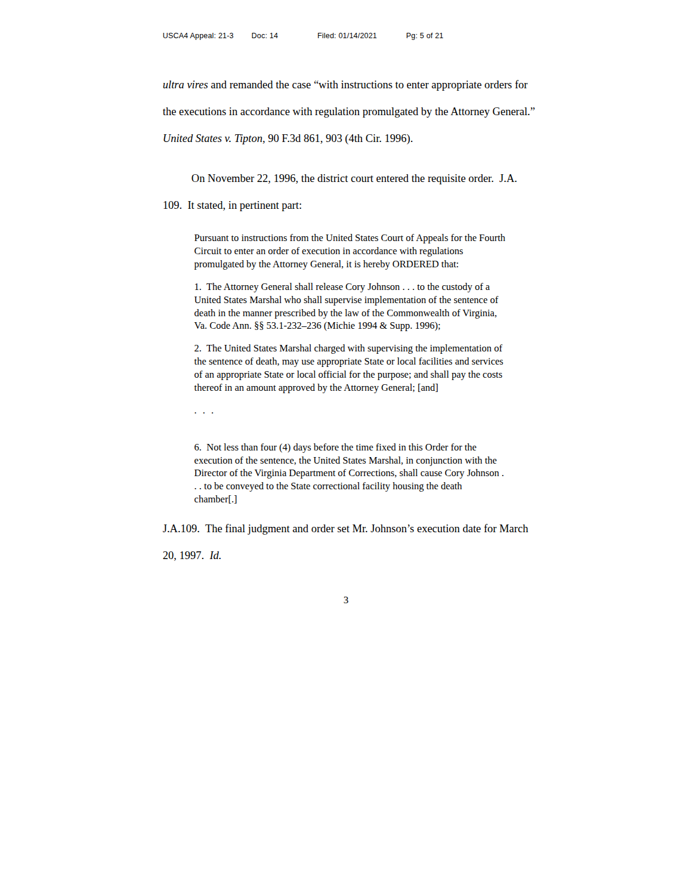USCA4 Appeal: 21-3 Doc: 14 Filed: 01/14/2021 Pg: 5 of 21
ultra vires and remanded the case “with instructions to enter appropriate orders for the executions in accordance with regulation promulgated by the Attorney General.” United States v. Tipton, 90 F.3d 861, 903 (4th Cir. 1996).
On November 22, 1996, the district court entered the requisite order. J.A. 109. It stated, in pertinent part:
Pursuant to instructions from the United States Court of Appeals for the Fourth Circuit to enter an order of execution in accordance with regulations promulgated by the Attorney General, it is hereby ORDERED that:
1. The Attorney General shall release Cory Johnson . . . to the custody of a United States Marshal who shall supervise implementation of the sentence of death in the manner prescribed by the law of the Commonwealth of Virginia, Va. Code Ann. §§ 53.1-232–236 (Michie 1994 & Supp. 1996);
2. The United States Marshal charged with supervising the implementation of the sentence of death, may use appropriate State or local facilities and services of an appropriate State or local official for the purpose; and shall pay the costs thereof in an amount approved by the Attorney General; [and]
. . .
6. Not less than four (4) days before the time fixed in this Order for the execution of the sentence, the United States Marshal, in conjunction with the Director of the Virginia Department of Corrections, shall cause Cory Johnson . . . to be conveyed to the State correctional facility housing the death chamber[.]
J.A.109. The final judgment and order set Mr. Johnson’s execution date for March 20, 1997. Id.
3